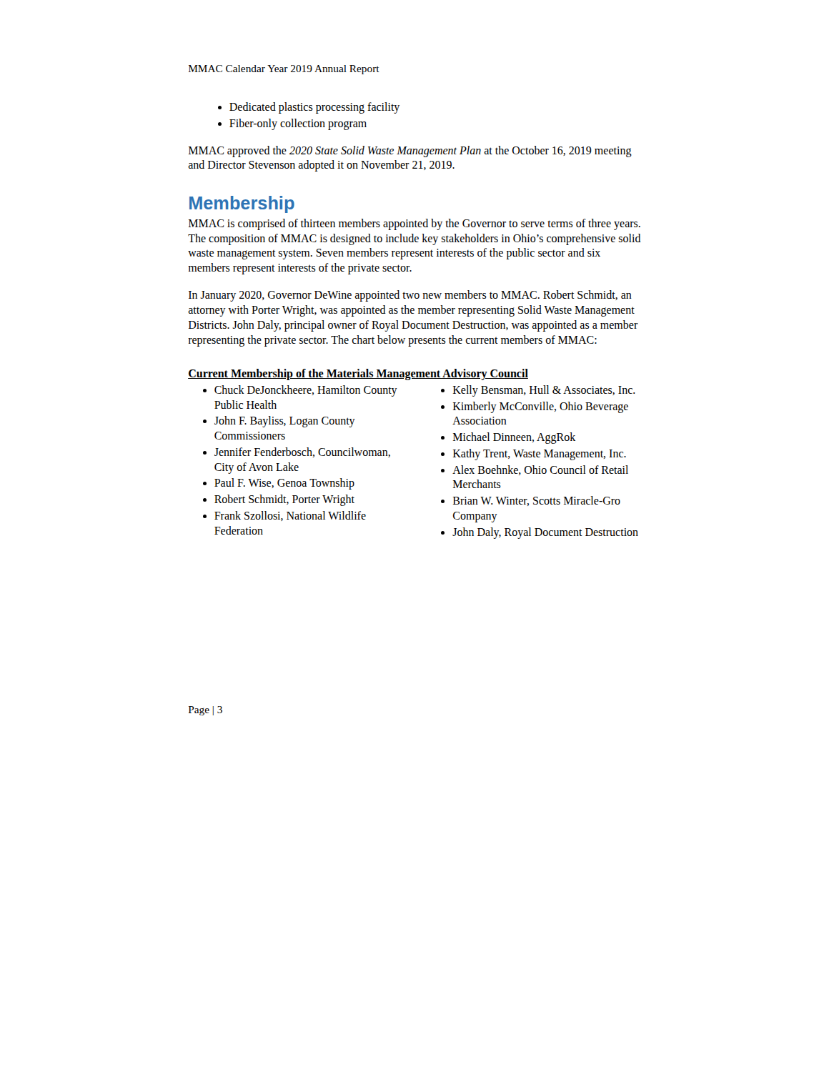MMAC Calendar Year 2019 Annual Report
Dedicated plastics processing facility
Fiber-only collection program
MMAC approved the 2020 State Solid Waste Management Plan at the October 16, 2019 meeting and Director Stevenson adopted it on November 21, 2019.
Membership
MMAC is comprised of thirteen members appointed by the Governor to serve terms of three years. The composition of MMAC is designed to include key stakeholders in Ohio’s comprehensive solid waste management system. Seven members represent interests of the public sector and six members represent interests of the private sector.
In January 2020, Governor DeWine appointed two new members to MMAC. Robert Schmidt, an attorney with Porter Wright, was appointed as the member representing Solid Waste Management Districts. John Daly, principal owner of Royal Document Destruction, was appointed as a member representing the private sector. The chart below presents the current members of MMAC:
Current Membership of the Materials Management Advisory Council
Chuck DeJonckheere, Hamilton County Public Health
John F. Bayliss, Logan County Commissioners
Jennifer Fenderbosch, Councilwoman, City of Avon Lake
Paul F. Wise, Genoa Township
Robert Schmidt, Porter Wright
Frank Szollosi, National Wildlife Federation
Kelly Bensman, Hull & Associates, Inc.
Kimberly McConville, Ohio Beverage Association
Michael Dinneen, AggRok
Kathy Trent, Waste Management, Inc.
Alex Boehnke, Ohio Council of Retail Merchants
Brian W. Winter, Scotts Miracle-Gro Company
John Daly, Royal Document Destruction
Page | 3